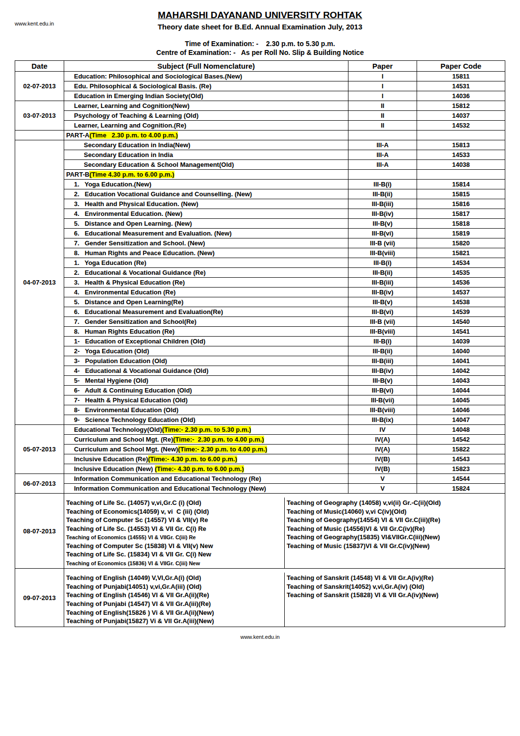www.kent.edu.in
MAHARSHI DAYANAND UNIVERSITY ROHTAK
Theory date sheet for B.Ed. Annual Examination July, 2013
Time of Examination: - 2.30 p.m. to 5.30 p.m.
Centre of Examination: - As per Roll No. Slip & Building Notice
| Date | Subject (Full Nomenclature) | Paper | Paper Code |
| --- | --- | --- | --- |
| 02-07-2013 | Education: Philosophical and Sociological Bases.(New) | I | 15811 |
| Edu. Philosophical & Sociological Basis. (Re) | I | 14531 |
| Education in Emerging Indian Society(Old) | I | 14036 |
| 03-07-2013 | Learner, Learning and Cognition(New) | II | 15812 |
| Psychology of Teaching & Learning (Old) | II | 14037 |
| Learner, Learning and Cognition.(Re) | II | 14532 |
| | PART-A (Time 2.30 p.m. to 4.00 p.m.) | | |
| 04-07-2013 | Secondary Education in India(New) | III-A | 15813 |
| Secondary Education in India | III-A | 14533 |
| Secondary Education & School Management(Old) | III-A | 14038 |
| PART-B (Time 4.30 p.m. to 6.00 p.m.) | | |
| 1. Yoga Education.(New) | III-B(i) | 15814 |
| 2. Education Vocational Guidance and Counselling. (New) | III-B(ii) | 15815 |
| 3. Health and Physical Education. (New) | III-B(iii) | 15816 |
| 4. Environmental Education. (New) | III-B(iv) | 15817 |
| 5. Distance and Open Learning. (New) | III-B(v) | 15818 |
| 6. Educational Measurement and Evaluation. (New) | III-B(vi) | 15819 |
| 7. Gender Sensitization and School. (New) | III-B (vii) | 15820 |
| 8. Human Rights and Peace Education. (New) | III-B(viii) | 15821 |
| 1. Yoga Education (Re) | III-B(i) | 14534 |
| 2. Educational & Vocational Guidance (Re) | III-B(ii) | 14535 |
| 3. Health & Physical Education (Re) | III-B(iii) | 14536 |
| 4. Environmental Education (Re) | III-B(iv) | 14537 |
| 5. Distance and Open Learning(Re) | III-B(v) | 14538 |
| 6. Educational Measurement and Evaluation(Re) | III-B(vi) | 14539 |
| 7. Gender Sensitization and School(Re) | III-B (vii) | 14540 |
| 8. Human Rights Education (Re) | III-B(viii) | 14541 |
| 1- Education of Exceptional Children (Old) | III-B(i) | 14039 |
| 2- Yoga Education (Old) | III-B(ii) | 14040 |
| 3- Population Education (Old) | III-B(iii) | 14041 |
| 4- Educational & Vocational Guidance (Old) | III-B(iv) | 14042 |
| 5- Mental Hygiene (Old) | III-B(v) | 14043 |
| 6- Adult & Continuing Education (Old) | III-B(vi) | 14044 |
| 7- Health & Physical Education (Old) | III-B(vii) | 14045 |
| 8- Environmental Education (Old) | III-B(viii) | 14046 |
| 9- Science Technology Education (Old) | III-B(ix) | 14047 |
| 05-07-2013 | Educational Technology(Old) (Time:- 2.30 p.m. to 5.30 p.m.) | IV | 14048 |
| Curriculum and School Mgt. (Re) (Time:- 2.30 p.m. to 4.00 p.m.) | IV(A) | 14542 |
| Curriculum and School Mgt. (New) (Time:- 2.30 p.m. to 4.00 p.m.) | IV(A) | 15822 |
| Inclusive Education (Re) (Time:- 4.30 p.m. to 6.00 p.m.) | IV(B) | 14543 |
| Inclusive Education (New) (Time:- 4.30 p.m. to 6.00 p.m.) | IV(B) | 15823 |
| 06-07-2013 | Information Communication and Educational Technology (Re) | V | 14544 |
| Information Communication and Educational Technology (New) | V | 15824 |
| 08-07-2013 | / Teaching of Life Sc. (14057) v,vi,Gr.C (i) (Old) Teaching of Economics(14059) v, vi C (iii) (Old) Teaching of Computer Sc (14557) VI & VII(v) Re Teaching of Life Sc. (14553) VI & VII Gr. C(i) Re Teaching of Economics (14555) VI & VIIGr. C(iii) Re Teaching of Computer Sc (15838) VI & VII(v) New Teaching of Life Sc. (15834) VI & VII Gr. C(i) New Teaching of Economics (15836) VI & VIIGr. C(iii) New / Teaching of Geography (14058) v,vi(ii) Gr.-C(ii)(Old) Teaching of Music(14060) v,vi C(iv)(Old) Teaching of Geography(14554) VI & VII Gr.C(iii)(Re) Teaching of Music (14556)VI & VII Gr.C(iv)(Re) Teaching of Geography(15835) VI&VIIGr.C(iii)(New) Teaching of Music (15837)VI & VII Gr.C(iv)(New) / |
| 09-07-2013 | / Teaching of English (14049) V,VI,Gr.A(i) (Old) Teaching of Punjabi(14051) v,vi,Gr.A(iii) (Old) Teaching of English (14546) VI & VII Gr.A(ii)(Re) Teaching of Punjabi (14547) VI & VII Gr.A(iii)(Re) Teaching of English(15826 ) Vi & VII Gr.A(ii)(New) Teaching of Punjabi(15827) Vi & VII Gr.A(iii)(New) / Teaching of Sanskrit (14548) VI & VII Gr.A(iv)(Re) Teaching of Sanskrit(14052) v,vi,Gr.A(iv) (Old) Teaching of Sanskrit (15828) VI & VII Gr.A(iv)(New) / |
www.kent.edu.in